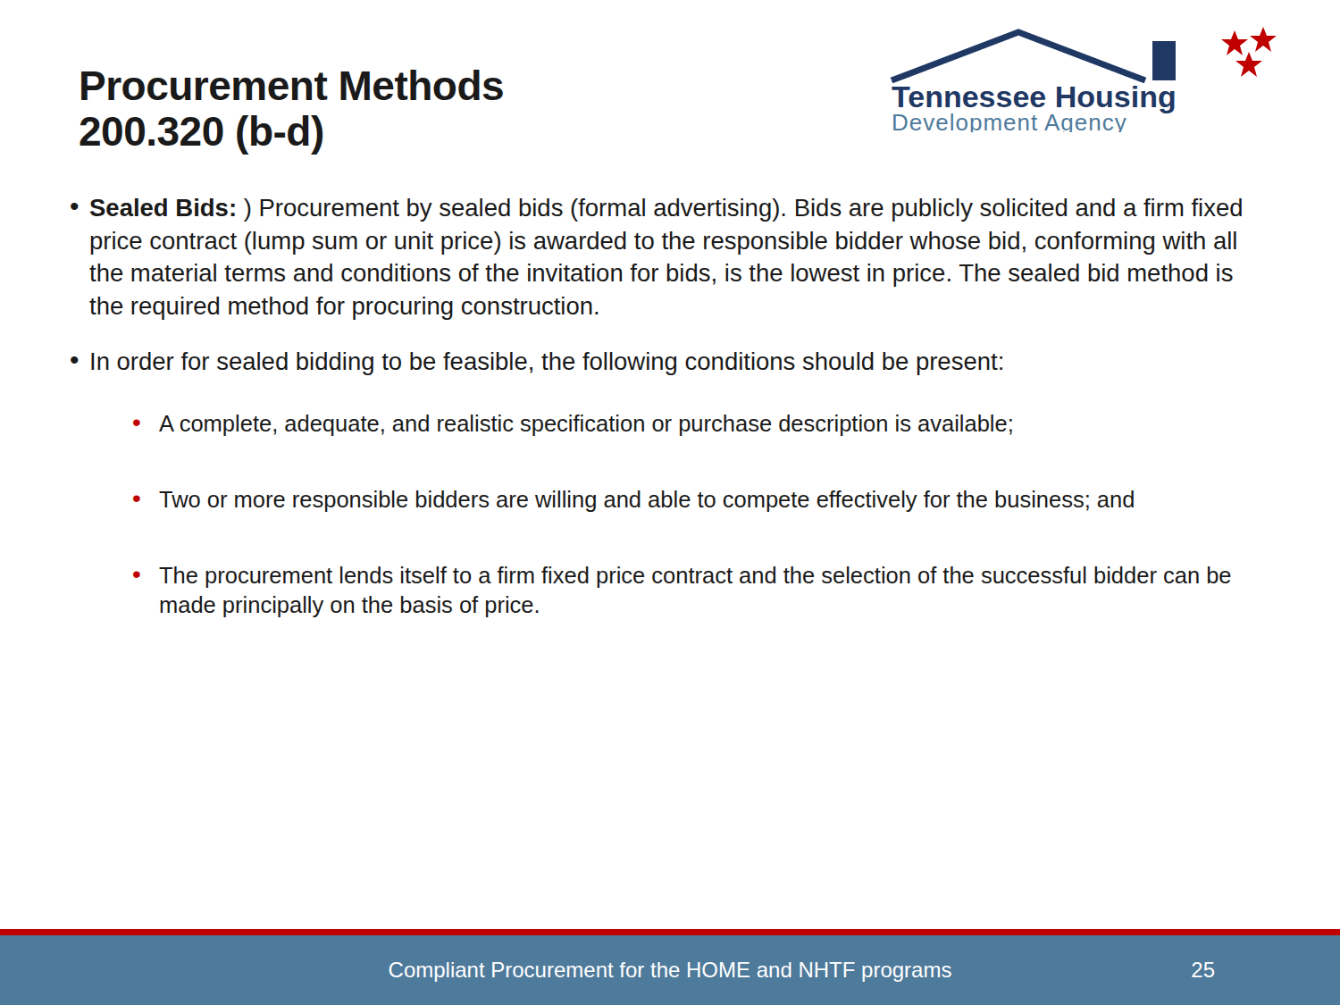Procurement Methods
200.320 (b-d)
Tennessee Housing Development Agency
Sealed Bids: ) Procurement by sealed bids (formal advertising). Bids are publicly solicited and a firm fixed price contract (lump sum or unit price) is awarded to the responsible bidder whose bid, conforming with all the material terms and conditions of the invitation for bids, is the lowest in price. The sealed bid method is the required method for procuring construction.
In order for sealed bidding to be feasible, the following conditions should be present:
A complete, adequate, and realistic specification or purchase description is available;
Two or more responsible bidders are willing and able to compete effectively for the business; and
The procurement lends itself to a firm fixed price contract and the selection of the successful bidder can be made principally on the basis of price.
Compliant Procurement for the HOME and NHTF programs
25